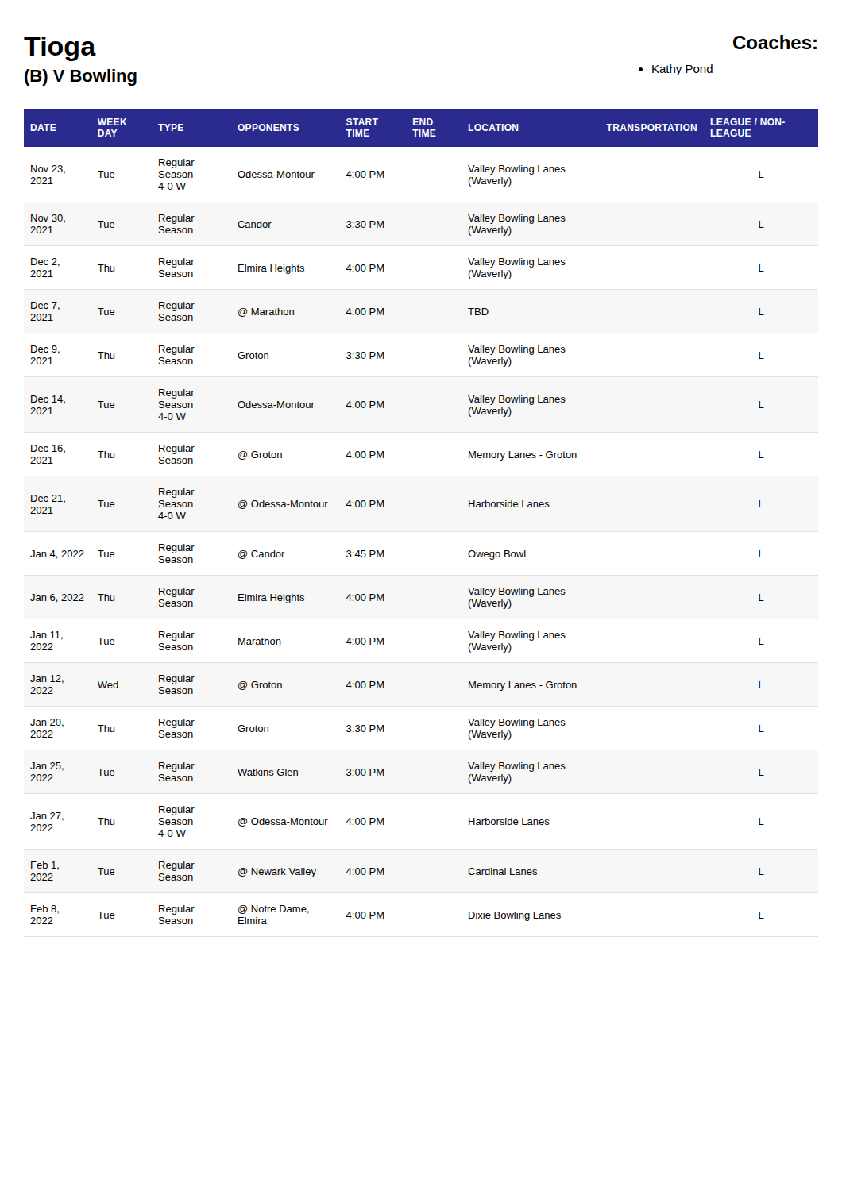Tioga
(B) V Bowling
Coaches:
Kathy Pond
| DATE | WEEK DAY | TYPE | OPPONENTS | START TIME | END TIME | LOCATION | TRANSPORTATION | LEAGUE / NON-LEAGUE |
| --- | --- | --- | --- | --- | --- | --- | --- | --- |
| Nov 23, 2021 | Tue | Regular Season 4-0 W | Odessa-Montour | 4:00 PM | | Valley Bowling Lanes (Waverly) | | L |
| Nov 30, 2021 | Tue | Regular Season | Candor | 3:30 PM | | Valley Bowling Lanes (Waverly) | | L |
| Dec 2, 2021 | Thu | Regular Season | Elmira Heights | 4:00 PM | | Valley Bowling Lanes (Waverly) | | L |
| Dec 7, 2021 | Tue | Regular Season | @ Marathon | 4:00 PM | | TBD | | L |
| Dec 9, 2021 | Thu | Regular Season | Groton | 3:30 PM | | Valley Bowling Lanes (Waverly) | | L |
| Dec 14, 2021 | Tue | Regular Season 4-0 W | Odessa-Montour | 4:00 PM | | Valley Bowling Lanes (Waverly) | | L |
| Dec 16, 2021 | Thu | Regular Season | @ Groton | 4:00 PM | | Memory Lanes - Groton | | L |
| Dec 21, 2021 | Tue | Regular Season 4-0 W | @ Odessa-Montour | 4:00 PM | | Harborside Lanes | | L |
| Jan 4, 2022 | Tue | Regular Season | @ Candor | 3:45 PM | | Owego Bowl | | L |
| Jan 6, 2022 | Thu | Regular Season | Elmira Heights | 4:00 PM | | Valley Bowling Lanes (Waverly) | | L |
| Jan 11, 2022 | Tue | Regular Season | Marathon | 4:00 PM | | Valley Bowling Lanes (Waverly) | | L |
| Jan 12, 2022 | Wed | Regular Season | @ Groton | 4:00 PM | | Memory Lanes - Groton | | L |
| Jan 20, 2022 | Thu | Regular Season | Groton | 3:30 PM | | Valley Bowling Lanes (Waverly) | | L |
| Jan 25, 2022 | Tue | Regular Season | Watkins Glen | 3:00 PM | | Valley Bowling Lanes (Waverly) | | L |
| Jan 27, 2022 | Thu | Regular Season 4-0 W | @ Odessa-Montour | 4:00 PM | | Harborside Lanes | | L |
| Feb 1, 2022 | Tue | Regular Season | @ Newark Valley | 4:00 PM | | Cardinal Lanes | | L |
| Feb 8, 2022 | Tue | Regular Season | @ Notre Dame, Elmira | 4:00 PM | | Dixie Bowling Lanes | | L |